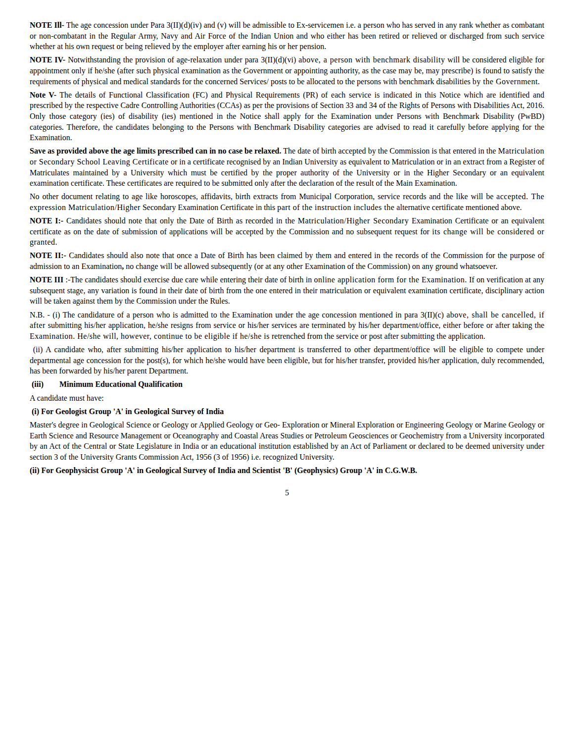NOTE Ill- The age concession under Para 3(II)(d)(iv) and (v) will be admissible to Ex-servicemen i.e. a person who has served in any rank whether as combatant or non-combatant in the Regular Army, Navy and Air Force of the Indian Union and who either has been retired or relieved or discharged from such service whether at his own request or being relieved by the employer after earning his or her pension.
NOTE IV- Notwithstanding the provision of age-relaxation under para 3(II)(d)(vi) above, a person with benchmark disability will be considered eligible for appointment only if he/she (after such physical examination as the Government or appointing authority, as the case may be, may prescribe) is found to satisfy the requirements of physical and medical standards for the concerned Services/ posts to be allocated to the persons with benchmark disabilities by the Government.
Note V- The details of Functional Classification (FC) and Physical Requirements (PR) of each service is indicated in this Notice which are identified and prescribed by the respective Cadre Controlling Authorities (CCAs) as per the provisions of Section 33 and 34 of the Rights of Persons with Disabilities Act, 2016. Only those category (ies) of disability (ies) mentioned in the Notice shall apply for the Examination under Persons with Benchmark Disability (PwBD) categories. Therefore, the candidates belonging to the Persons with Benchmark Disability categories are advised to read it carefully before applying for the Examination.
Save as provided above the age limits prescribed can in no case be relaxed. The date of birth accepted by the Commission is that entered in the Matriculation or Secondary School Leaving Certificate or in a certificate recognised by an Indian University as equivalent to Matriculation or in an extract from a Register of Matriculates maintained by a University which must be certified by the proper authority of the University or in the Higher Secondary or an equivalent examination certificate. These certificates are required to be submitted only after the declaration of the result of the Main Examination.
No other document relating to age like horoscopes, affidavits, birth extracts from Municipal Corporation, service records and the like will be accepted. The expression Matriculation/Higher Secondary Examination Certificate in this part of the instruction includes the alternative certificate mentioned above.
NOTE I:- Candidates should note that only the Date of Birth as recorded in the Matriculation/Higher Secondary Examination Certificate or an equivalent certificate as on the date of submission of applications will be accepted by the Commission and no subsequent request for its change will be considered or granted.
NOTE II:- Candidates should also note that once a Date of Birth has been claimed by them and entered in the records of the Commission for the purpose of admission to an Examination, no change will be allowed subsequently (or at any other Examination of the Commission) on any ground whatsoever.
NOTE III :-The candidates should exercise due care while entering their date of birth in online application form for the Examination. If on verification at any subsequent stage, any variation is found in their date of birth from the one entered in their matriculation or equivalent examination certificate, disciplinary action will be taken against them by the Commission under the Rules.
N.B. - (i) The candidature of a person who is admitted to the Examination under the age concession mentioned in para 3(II)(c) above, shall be cancelled, if after submitting his/her application, he/she resigns from service or his/her services are terminated by his/her department/office, either before or after taking the Examination. He/she will, however, continue to be eligible if he/she is retrenched from the service or post after submitting the application.
(ii) A candidate who, after submitting his/her application to his/her department is transferred to other department/office will be eligible to compete under departmental age concession for the post(s), for which he/she would have been eligible, but for his/her transfer, provided his/her application, duly recommended, has been forwarded by his/her parent Department.
(iii) Minimum Educational Qualification
A candidate must have:
(i) For Geologist Group 'A' in Geological Survey of India
Master's degree in Geological Science or Geology or Applied Geology or Geo- Exploration or Mineral Exploration or Engineering Geology or Marine Geology or Earth Science and Resource Management or Oceanography and Coastal Areas Studies or Petroleum Geosciences or Geochemistry from a University incorporated by an Act of the Central or State Legislature in India or an educational institution established by an Act of Parliament or declared to be deemed university under section 3 of the University Grants Commission Act, 1956 (3 of 1956) i.e. recognized University.
(ii) For Geophysicist Group 'A' in Geological Survey of India and Scientist 'B' (Geophysics) Group 'A' in C.G.W.B.
5